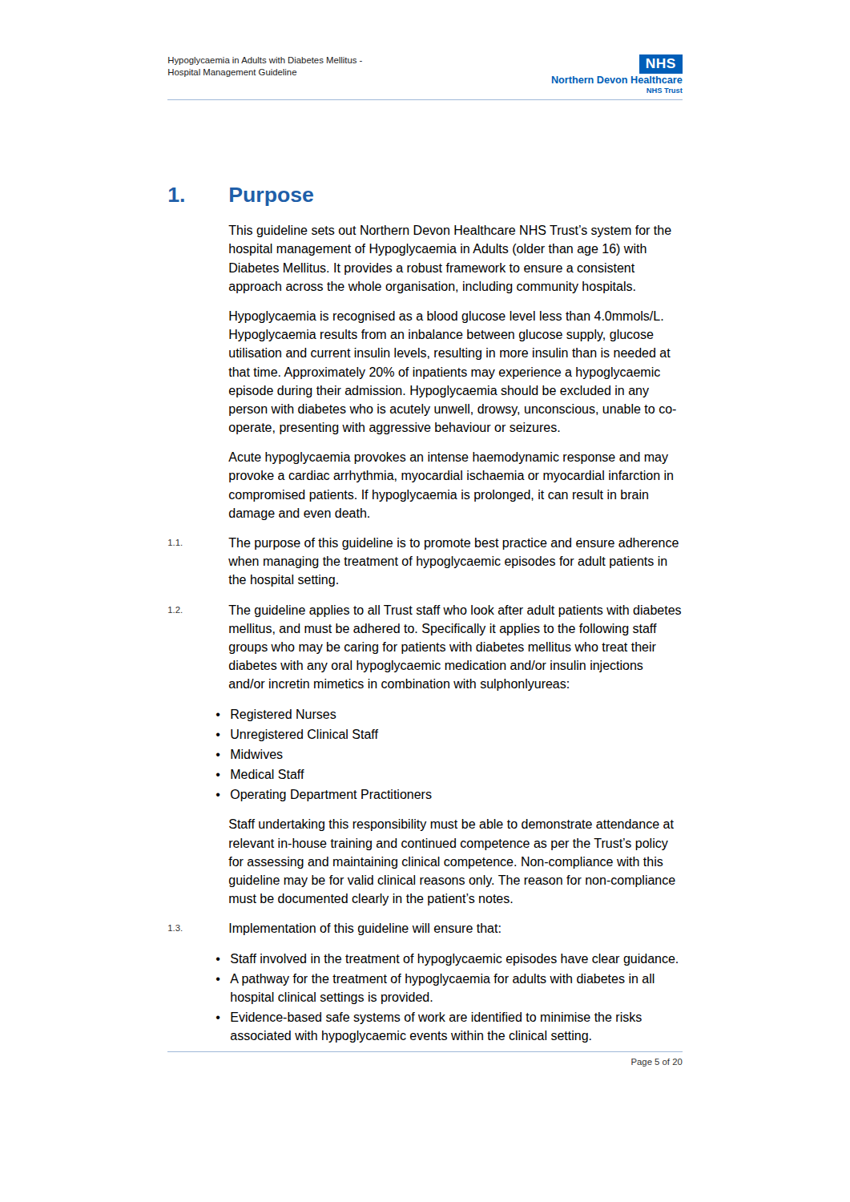Hypoglycaemia in Adults with Diabetes Mellitus -
Hospital Management Guideline
NHS
Northern Devon Healthcare
NHS Trust
1. Purpose
This guideline sets out Northern Devon Healthcare NHS Trust’s system for the hospital management of Hypoglycaemia in Adults (older than age 16) with Diabetes Mellitus. It provides a robust framework to ensure a consistent approach across the whole organisation, including community hospitals.
Hypoglycaemia is recognised as a blood glucose level less than 4.0mmols/L. Hypoglycaemia results from an inbalance between glucose supply, glucose utilisation and current insulin levels, resulting in more insulin than is needed at that time. Approximately 20% of inpatients may experience a hypoglycaemic episode during their admission. Hypoglycaemia should be excluded in any person with diabetes who is acutely unwell, drowsy, unconscious, unable to co-operate, presenting with aggressive behaviour or seizures.
Acute hypoglycaemia provokes an intense haemodynamic response and may provoke a cardiac arrhythmia, myocardial ischaemia or myocardial infarction in compromised patients. If hypoglycaemia is prolonged, it can result in brain damage and even death.
1.1.
The purpose of this guideline is to promote best practice and ensure adherence when managing the treatment of hypoglycaemic episodes for adult patients in the hospital setting.
1.2.
The guideline applies to all Trust staff who look after adult patients with diabetes mellitus, and must be adhered to. Specifically it applies to the following staff groups who may be caring for patients with diabetes mellitus who treat their diabetes with any oral hypoglycaemic medication and/or insulin injections and/or incretin mimetics in combination with sulphonlyureas:
Registered Nurses
Unregistered Clinical Staff
Midwives
Medical Staff
Operating Department Practitioners
Staff undertaking this responsibility must be able to demonstrate attendance at relevant in-house training and continued competence as per the Trust’s policy for assessing and maintaining clinical competence. Non-compliance with this guideline may be for valid clinical reasons only. The reason for non-compliance must be documented clearly in the patient’s notes.
1.3.
Implementation of this guideline will ensure that:
Staff involved in the treatment of hypoglycaemic episodes have clear guidance.
A pathway for the treatment of hypoglycaemia for adults with diabetes in all hospital clinical settings is provided.
Evidence-based safe systems of work are identified to minimise the risks associated with hypoglycaemic events within the clinical setting.
Page 5 of 20